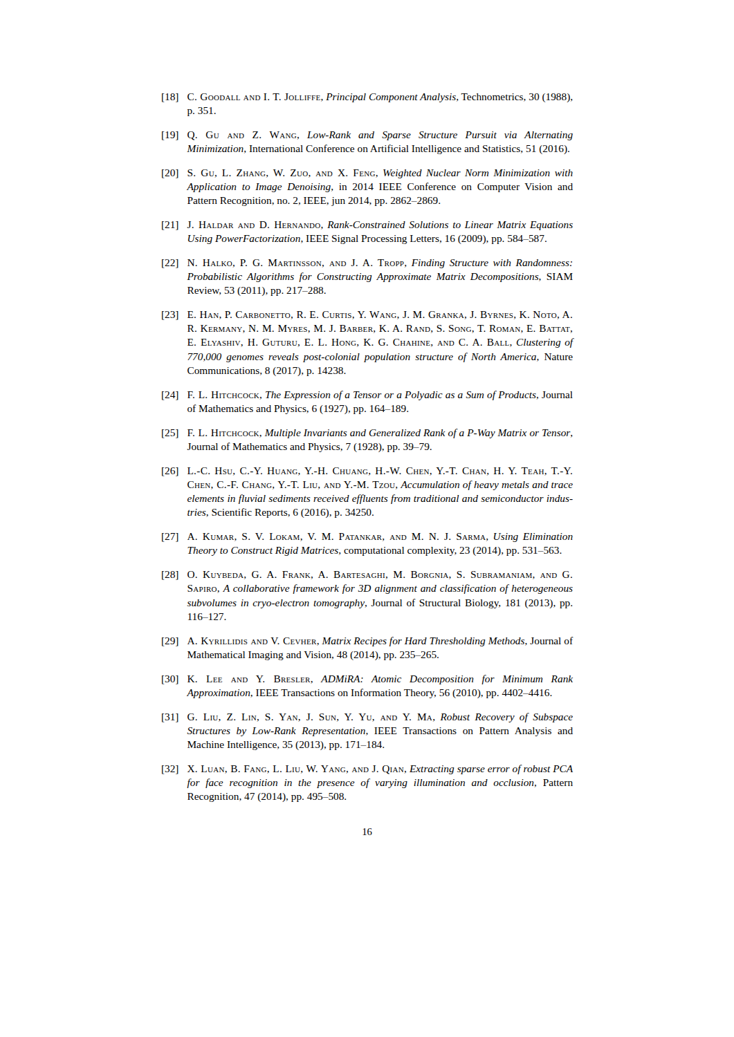[18] C. Goodall and I. T. Jolliffe, Principal Component Analysis, Technometrics, 30 (1988), p. 351.
[19] Q. Gu and Z. Wang, Low-Rank and Sparse Structure Pursuit via Alternating Minimization, International Conference on Artificial Intelligence and Statistics, 51 (2016).
[20] S. Gu, L. Zhang, W. Zuo, and X. Feng, Weighted Nuclear Norm Minimization with Application to Image Denoising, in 2014 IEEE Conference on Computer Vision and Pattern Recognition, no. 2, IEEE, jun 2014, pp. 2862–2869.
[21] J. Haldar and D. Hernando, Rank-Constrained Solutions to Linear Matrix Equations Using PowerFactorization, IEEE Signal Processing Letters, 16 (2009), pp. 584–587.
[22] N. Halko, P. G. Martinsson, and J. A. Tropp, Finding Structure with Randomness: Probabilistic Algorithms for Constructing Approximate Matrix Decompositions, SIAM Review, 53 (2011), pp. 217–288.
[23] E. Han, P. Carbonetto, R. E. Curtis, Y. Wang, J. M. Granka, J. Byrnes, K. Noto, A. R. Kermany, N. M. Myres, M. J. Barber, K. A. Rand, S. Song, T. Roman, E. Battat, E. Elyashiv, H. Guturu, E. L. Hong, K. G. Chahine, and C. A. Ball, Clustering of 770,000 genomes reveals post-colonial population structure of North America, Nature Communications, 8 (2017), p. 14238.
[24] F. L. Hitchcock, The Expression of a Tensor or a Polyadic as a Sum of Products, Journal of Mathematics and Physics, 6 (1927), pp. 164–189.
[25] F. L. Hitchcock, Multiple Invariants and Generalized Rank of a P-Way Matrix or Tensor, Journal of Mathematics and Physics, 7 (1928), pp. 39–79.
[26] L.-C. Hsu, C.-Y. Huang, Y.-H. Chuang, H.-W. Chen, Y.-T. Chan, H. Y. Teah, T.-Y. Chen, C.-F. Chang, Y.-T. Liu, and Y.-M. Tzou, Accumulation of heavy metals and trace elements in fluvial sediments received effluents from traditional and semiconductor industries, Scientific Reports, 6 (2016), p. 34250.
[27] A. Kumar, S. V. Lokam, V. M. Patankar, and M. N. J. Sarma, Using Elimination Theory to Construct Rigid Matrices, computational complexity, 23 (2014), pp. 531–563.
[28] O. Kuybeda, G. A. Frank, A. Bartesaghi, M. Borgnia, S. Subramaniam, and G. Sapiro, A collaborative framework for 3D alignment and classification of heterogeneous subvolumes in cryo-electron tomography, Journal of Structural Biology, 181 (2013), pp. 116–127.
[29] A. Kyrillidis and V. Cevher, Matrix Recipes for Hard Thresholding Methods, Journal of Mathematical Imaging and Vision, 48 (2014), pp. 235–265.
[30] K. Lee and Y. Bresler, ADMiRA: Atomic Decomposition for Minimum Rank Approximation, IEEE Transactions on Information Theory, 56 (2010), pp. 4402–4416.
[31] G. Liu, Z. Lin, S. Yan, J. Sun, Y. Yu, and Y. Ma, Robust Recovery of Subspace Structures by Low-Rank Representation, IEEE Transactions on Pattern Analysis and Machine Intelligence, 35 (2013), pp. 171–184.
[32] X. Luan, B. Fang, L. Liu, W. Yang, and J. Qian, Extracting sparse error of robust PCA for face recognition in the presence of varying illumination and occlusion, Pattern Recognition, 47 (2014), pp. 495–508.
16